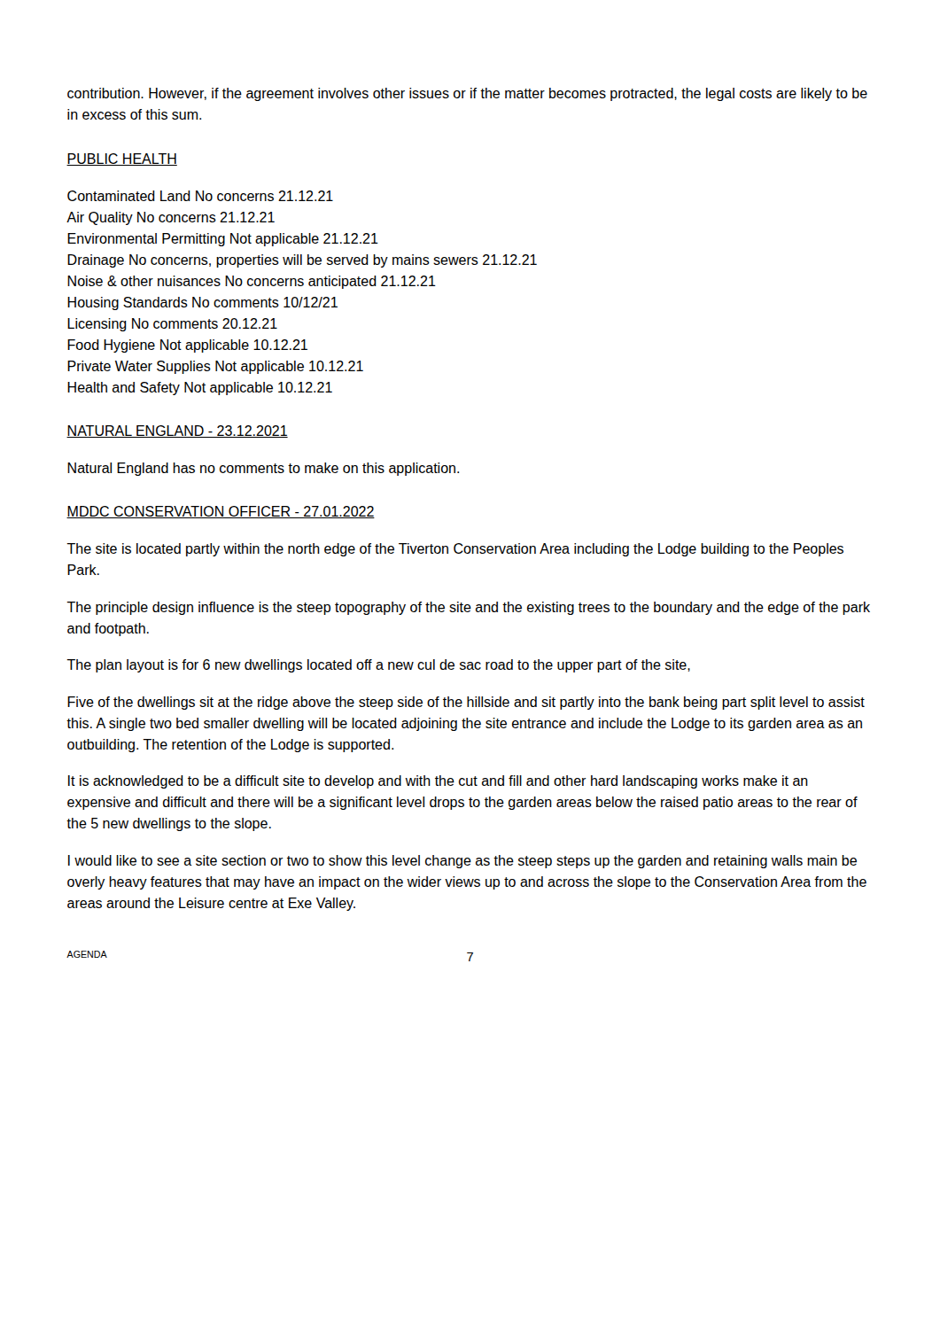contribution. However, if the agreement involves other issues or if the matter becomes protracted, the legal costs are likely to be in excess of this sum.
PUBLIC HEALTH
Contaminated Land No concerns 21.12.21
Air Quality No concerns 21.12.21
Environmental Permitting Not applicable 21.12.21
Drainage No concerns, properties will be served by mains sewers 21.12.21
Noise & other nuisances No concerns anticipated 21.12.21
Housing Standards No comments 10/12/21
Licensing No comments 20.12.21
Food Hygiene Not applicable 10.12.21
Private Water Supplies Not applicable 10.12.21
Health and Safety Not applicable 10.12.21
NATURAL ENGLAND - 23.12.2021
Natural England has no comments to make on this application.
MDDC CONSERVATION OFFICER - 27.01.2022
The site is located partly within the north edge of the Tiverton Conservation Area including the Lodge building to the Peoples Park.
The principle design influence is the steep topography of the site and the existing trees to the boundary and the edge of the park and footpath.
The plan layout is for 6 new dwellings located off a new cul de sac road to the upper part of the site,
Five of the dwellings sit at the ridge above the steep side of the hillside and sit partly into the bank being part split level to assist this. A single two bed smaller dwelling will be located adjoining the site entrance and include the Lodge to its garden area as an outbuilding. The retention of the Lodge is supported.
It is acknowledged to be a difficult site to develop and with the cut and fill and other hard landscaping works make it an expensive and difficult and there will be a significant level drops to the garden areas below the raised patio areas to the rear of the 5 new dwellings to the slope.
I would like to see a site section or two to show this level change as the steep steps up the garden and retaining walls main be overly heavy features that may have an impact on the wider views up to and across the slope to the Conservation Area from the areas around the Leisure centre at Exe Valley.
AGENDA
7